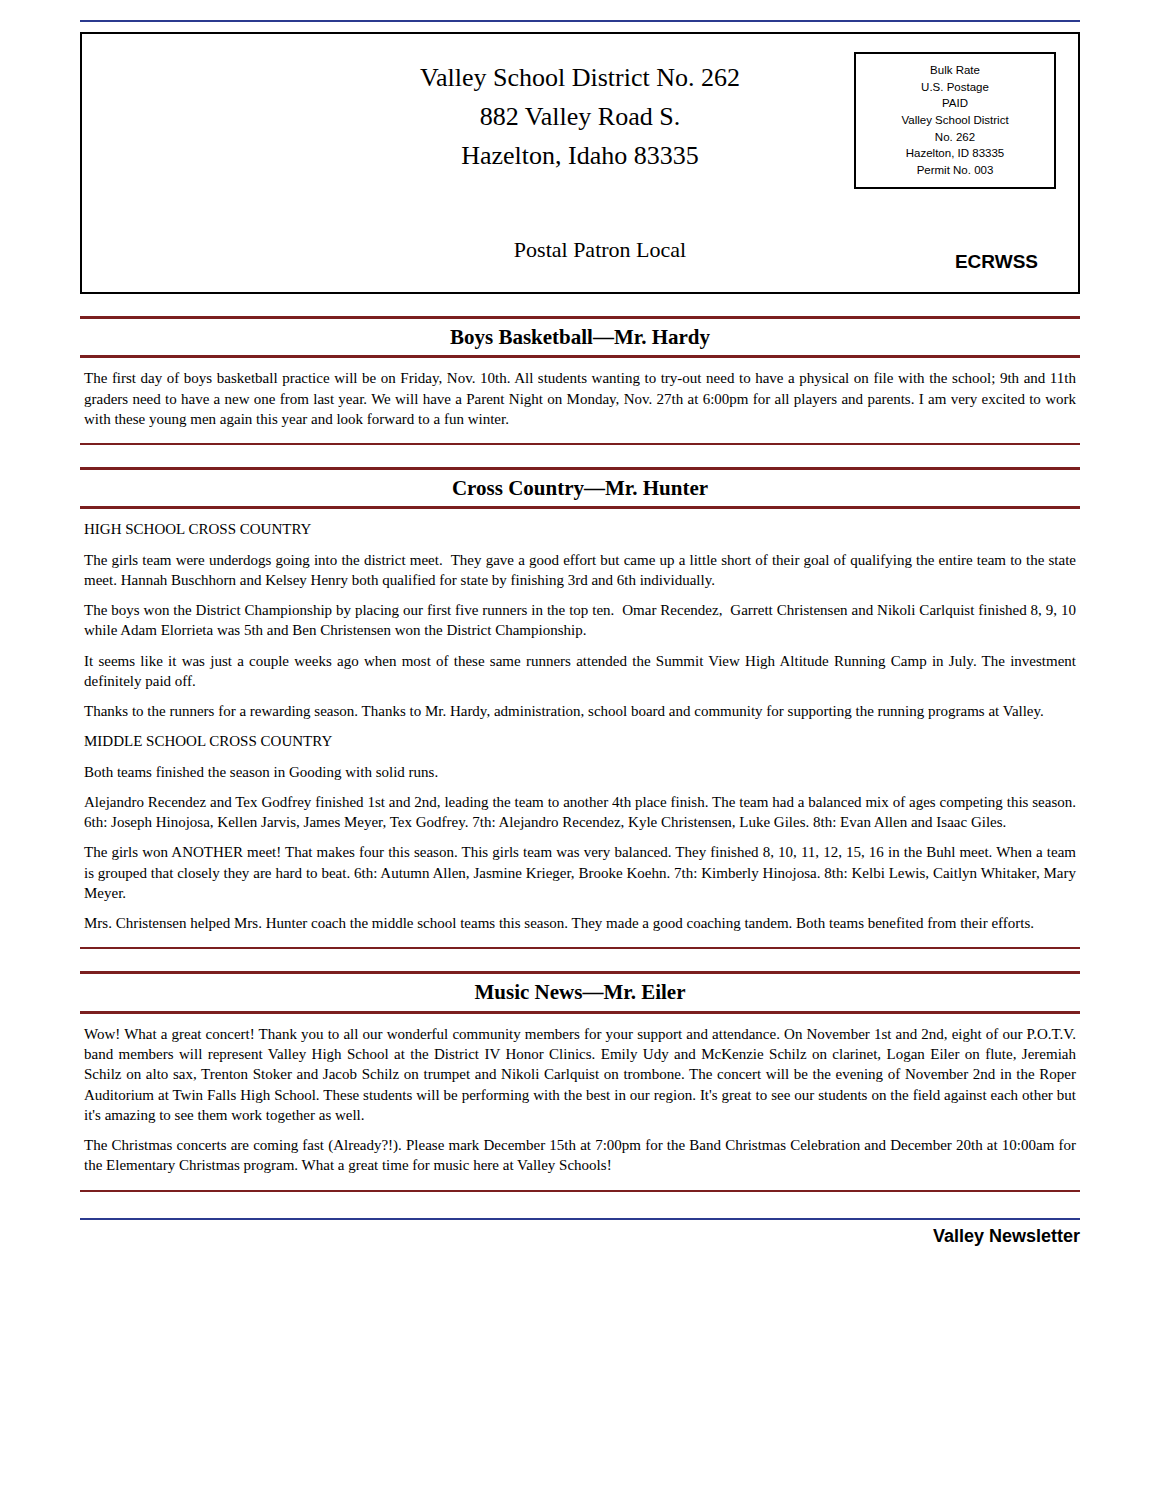Bulk Rate
U.S. Postage
PAID
Valley School District
No. 262
Hazelton, ID 83335
Permit No. 003
Valley School District No. 262
882 Valley Road S.
Hazelton, Idaho 83335
ECRWSS
Postal Patron Local
Boys Basketball—Mr. Hardy
The first day of boys basketball practice will be on Friday, Nov. 10th. All students wanting to try-out need to have a physical on file with the school; 9th and 11th graders need to have a new one from last year. We will have a Parent Night on Monday, Nov. 27th at 6:00pm for all players and parents. I am very excited to work with these young men again this year and look forward to a fun winter.
Cross Country—Mr. Hunter
HIGH SCHOOL CROSS COUNTRY
The girls team were underdogs going into the district meet. They gave a good effort but came up a little short of their goal of qualifying the entire team to the state meet. Hannah Buschhorn and Kelsey Henry both qualified for state by finishing 3rd and 6th individually.
The boys won the District Championship by placing our first five runners in the top ten. Omar Recendez, Garrett Christensen and Nikoli Carlquist finished 8, 9, 10 while Adam Elorrieta was 5th and Ben Christensen won the District Championship.
It seems like it was just a couple weeks ago when most of these same runners attended the Summit View High Altitude Running Camp in July. The investment definitely paid off.
Thanks to the runners for a rewarding season. Thanks to Mr. Hardy, administration, school board and community for supporting the running programs at Valley.
MIDDLE SCHOOL CROSS COUNTRY
Both teams finished the season in Gooding with solid runs.
Alejandro Recendez and Tex Godfrey finished 1st and 2nd, leading the team to another 4th place finish. The team had a balanced mix of ages competing this season. 6th: Joseph Hinojosa, Kellen Jarvis, James Meyer, Tex Godfrey. 7th: Alejandro Recendez, Kyle Christensen, Luke Giles. 8th: Evan Allen and Isaac Giles.
The girls won ANOTHER meet! That makes four this season. This girls team was very balanced. They finished 8, 10, 11, 12, 15, 16 in the Buhl meet. When a team is grouped that closely they are hard to beat. 6th: Autumn Allen, Jasmine Krieger, Brooke Koehn. 7th: Kimberly Hinojosa. 8th: Kelbi Lewis, Caitlyn Whitaker, Mary Meyer.
Mrs. Christensen helped Mrs. Hunter coach the middle school teams this season. They made a good coaching tandem. Both teams benefited from their efforts.
Music News—Mr. Eiler
Wow! What a great concert! Thank you to all our wonderful community members for your support and attendance. On November 1st and 2nd, eight of our P.O.T.V. band members will represent Valley High School at the District IV Honor Clinics. Emily Udy and McKenzie Schilz on clarinet, Logan Eiler on flute, Jeremiah Schilz on alto sax, Trenton Stoker and Jacob Schilz on trumpet and Nikoli Carlquist on trombone. The concert will be the evening of November 2nd in the Roper Auditorium at Twin Falls High School. These students will be performing with the best in our region. It's great to see our students on the field against each other but it's amazing to see them work together as well.
The Christmas concerts are coming fast (Already?!). Please mark December 15th at 7:00pm for the Band Christmas Celebration and December 20th at 10:00am for the Elementary Christmas program. What a great time for music here at Valley Schools!
Valley Newsletter